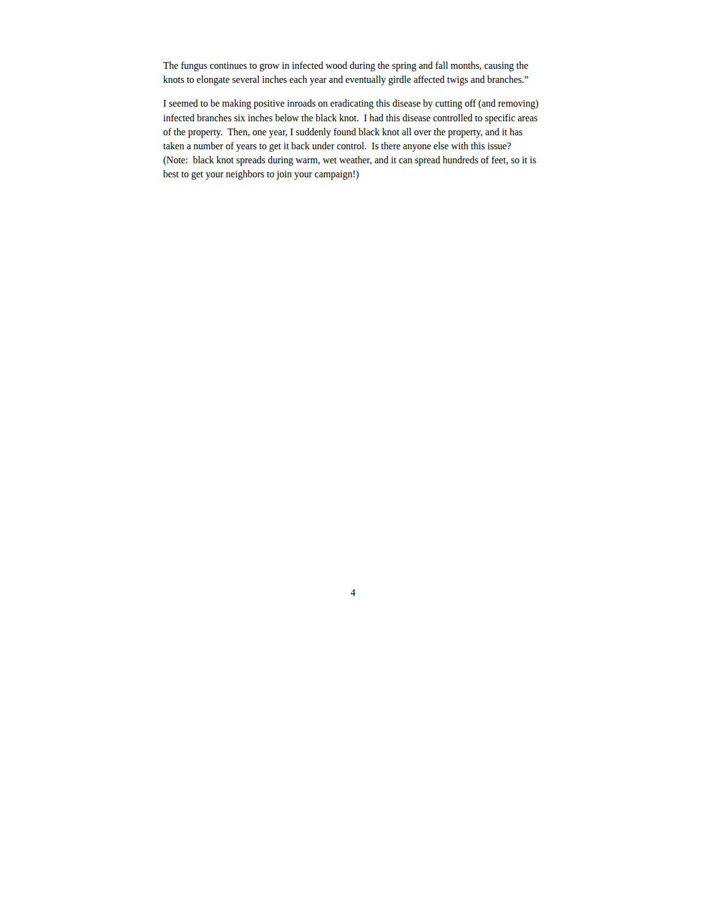The fungus continues to grow in infected wood during the spring and fall months, causing the knots to elongate several inches each year and eventually girdle affected twigs and branches.”
I seemed to be making positive inroads on eradicating this disease by cutting off (and removing) infected branches six inches below the black knot. I had this disease controlled to specific areas of the property. Then, one year, I suddenly found black knot all over the property, and it has taken a number of years to get it back under control. Is there anyone else with this issue? (Note: black knot spreads during warm, wet weather, and it can spread hundreds of feet, so it is best to get your neighbors to join your campaign!)
4